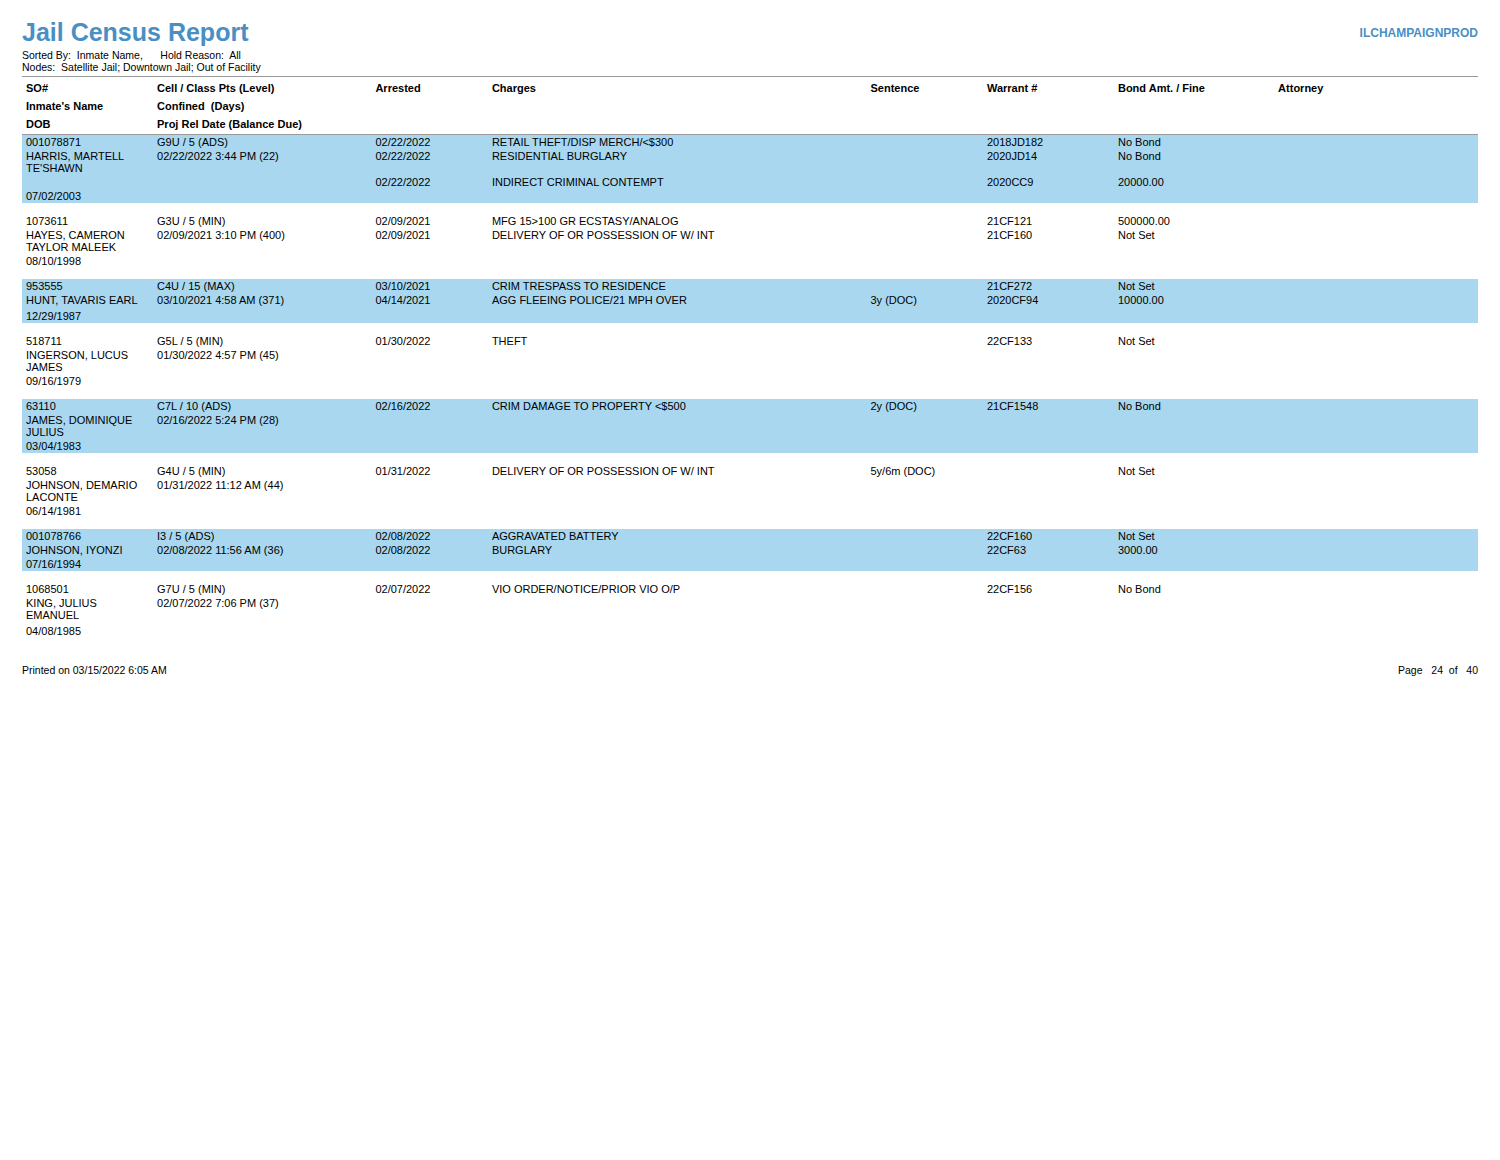ILCHAMPAIGNPROD
Jail Census Report
Sorted By: Inmate Name, Hold Reason: All
Nodes: Satellite Jail; Downtown Jail; Out of Facility
| SO# | Cell / Class Pts (Level) | Arrested | Charges | Sentence | Warrant # | Bond Amt. / Fine | Attorney |
| --- | --- | --- | --- | --- | --- | --- | --- |
| Inmate's Name | Confined (Days) | | | | | | |
| DOB | Proj Rel Date (Balance Due) | | | | | | |
| 001078871 | G9U / 5 (ADS) | 02/22/2022 | RETAIL THEFT/DISP MERCH/<$300 | | 2018JD182 | No Bond | |
| HARRIS, MARTELL TE'SHAWN | 02/22/2022 3:44 PM (22) | 02/22/2022 | RESIDENTIAL BURGLARY | | 2020JD14 | No Bond | |
| | | 02/22/2022 | INDIRECT CRIMINAL CONTEMPT | | 2020CC9 | 20000.00 | |
| 07/02/2003 | | | | | | | |
| 1073611 | G3U / 5 (MIN) | 02/09/2021 | MFG 15>100 GR ECSTASY/ANALOG | | 21CF121 | 500000.00 | |
| HAYES, CAMERON TAYLOR MALEEK | 02/09/2021 3:10 PM (400) | 02/09/2021 | DELIVERY OF OR POSSESSION OF W/ INT | | 21CF160 | Not Set | |
| 08/10/1998 | | | | | | | |
| 953555 | C4U / 15 (MAX) | 03/10/2021 | CRIM TRESPASS TO RESIDENCE | | 21CF272 | Not Set | |
| HUNT, TAVARIS EARL | 03/10/2021 4:58 AM (371) | 04/14/2021 | AGG FLEEING POLICE/21 MPH OVER | 3y (DOC) | 2020CF94 | 10000.00 | |
| 12/29/1987 | | | | | | | |
| 518711 | G5L / 5 (MIN) | 01/30/2022 | THEFT | | 22CF133 | Not Set | |
| INGERSON, LUCUS JAMES | 01/30/2022 4:57 PM (45) | | | | | | |
| 09/16/1979 | | | | | | | |
| 63110 | C7L / 10 (ADS) | 02/16/2022 | CRIM DAMAGE TO PROPERTY <$500 | 2y (DOC) | 21CF1548 | No Bond | |
| JAMES, DOMINIQUE JULIUS | 02/16/2022 5:24 PM (28) | | | | | | |
| 03/04/1983 | | | | | | | |
| 53058 | G4U / 5 (MIN) | 01/31/2022 | DELIVERY OF OR POSSESSION OF W/ INT | 5y/6m (DOC) | | Not Set | |
| JOHNSON, DEMARIO LACONTE | 01/31/2022 11:12 AM (44) | | | | | | |
| 06/14/1981 | | | | | | | |
| 001078766 | I3 / 5 (ADS) | 02/08/2022 | AGGRAVATED BATTERY | | 22CF160 | Not Set | |
| JOHNSON, IYONZI | 02/08/2022 11:56 AM (36) | 02/08/2022 | BURGLARY | | 22CF63 | 3000.00 | |
| 07/16/1994 | | | | | | | |
| 1068501 | G7U / 5 (MIN) | 02/07/2022 | VIO ORDER/NOTICE/PRIOR VIO O/P | | 22CF156 | No Bond | |
| KING, JULIUS EMANUEL | 02/07/2022 7:06 PM (37) | | | | | | |
| 04/08/1985 | | | | | | | |
Printed on 03/15/2022 6:05 AM Page 24 of 40